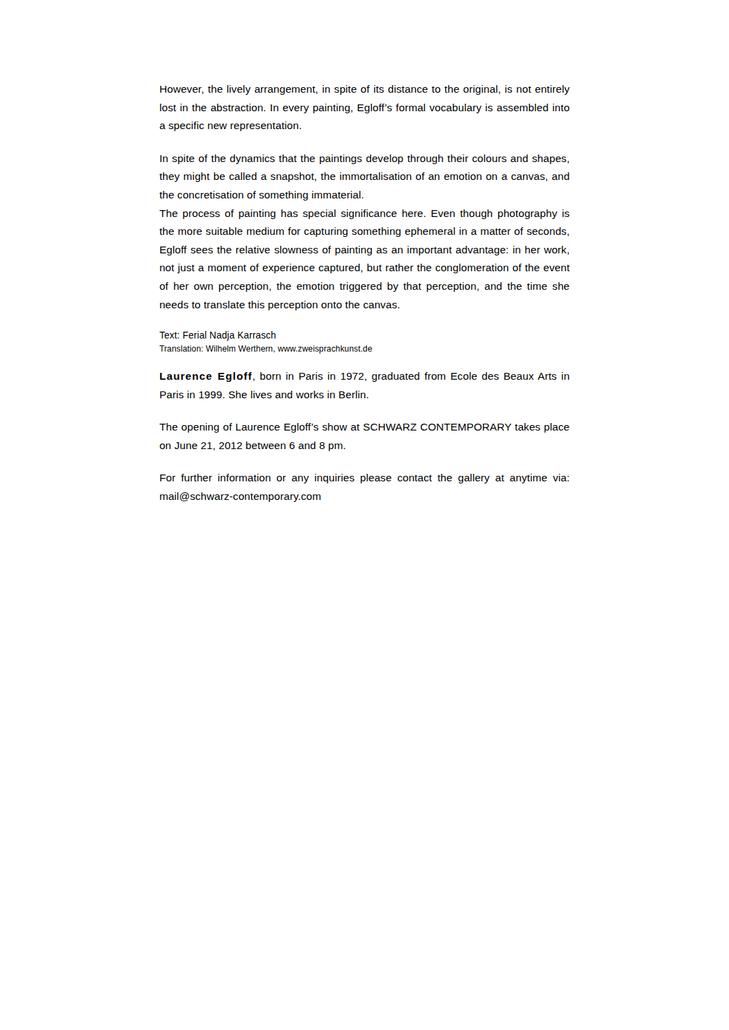However, the lively arrangement, in spite of its distance to the original, is not entirely lost in the abstraction. In every painting, Egloff’s formal vocabulary is assembled into a specific new representation.
In spite of the dynamics that the paintings develop through their colours and shapes, they might be called a snapshot, the immortalisation of an emotion on a canvas, and the concretisation of something immaterial.
The process of painting has special significance here. Even though photography is the more suitable medium for capturing something ephemeral in a matter of seconds, Egloff sees the relative slowness of painting as an important advantage: in her work, not just a moment of experience captured, but rather the conglomeration of the event of her own perception, the emotion triggered by that perception, and the time she needs to translate this perception onto the canvas.
Text: Ferial Nadja Karrasch
Translation: Wilhelm Werthern, www.zweisprachkunst.de
Laurence Egloff, born in Paris in 1972, graduated from Ecole des Beaux Arts in Paris in 1999. She lives and works in Berlin.
The opening of Laurence Egloff’s show at SCHWARZ CONTEMPORARY takes place on June 21, 2012 between 6 and 8 pm.
For further information or any inquiries please contact the gallery at anytime via: mail@schwarz-contemporary.com